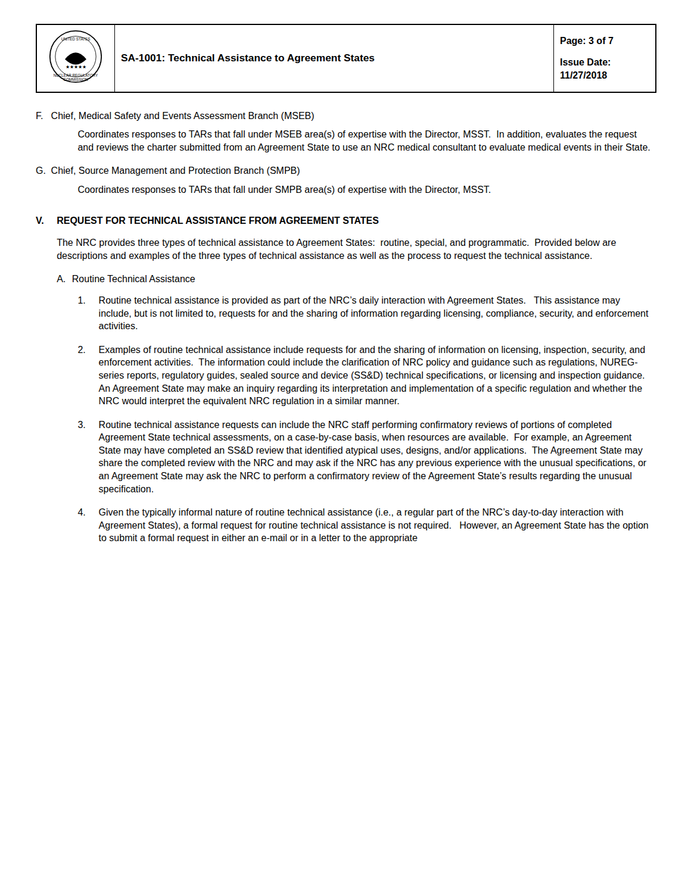SA-1001: Technical Assistance to Agreement States
Page: 3 of 7
Issue Date:
11/27/2018
F. Chief, Medical Safety and Events Assessment Branch (MSEB)
Coordinates responses to TARs that fall under MSEB area(s) of expertise with the Director, MSST. In addition, evaluates the request and reviews the charter submitted from an Agreement State to use an NRC medical consultant to evaluate medical events in their State.
G. Chief, Source Management and Protection Branch (SMPB)
Coordinates responses to TARs that fall under SMPB area(s) of expertise with the Director, MSST.
V. Request for Technical Assistance from Agreement States
The NRC provides three types of technical assistance to Agreement States: routine, special, and programmatic. Provided below are descriptions and examples of the three types of technical assistance as well as the process to request the technical assistance.
A. Routine Technical Assistance
Routine technical assistance is provided as part of the NRC’s daily interaction with Agreement States. This assistance may include, but is not limited to, requests for and the sharing of information regarding licensing, compliance, security, and enforcement activities.
Examples of routine technical assistance include requests for and the sharing of information on licensing, inspection, security, and enforcement activities. The information could include the clarification of NRC policy and guidance such as regulations, NUREG-series reports, regulatory guides, sealed source and device (SS&D) technical specifications, or licensing and inspection guidance. An Agreement State may make an inquiry regarding its interpretation and implementation of a specific regulation and whether the NRC would interpret the equivalent NRC regulation in a similar manner.
Routine technical assistance requests can include the NRC staff performing confirmatory reviews of portions of completed Agreement State technical assessments, on a case-by-case basis, when resources are available. For example, an Agreement State may have completed an SS&D review that identified atypical uses, designs, and/or applications. The Agreement State may share the completed review with the NRC and may ask if the NRC has any previous experience with the unusual specifications, or an Agreement State may ask the NRC to perform a confirmatory review of the Agreement State’s results regarding the unusual specification.
Given the typically informal nature of routine technical assistance (i.e., a regular part of the NRC’s day-to-day interaction with Agreement States), a formal request for routine technical assistance is not required. However, an Agreement State has the option to submit a formal request in either an e-mail or in a letter to the appropriate